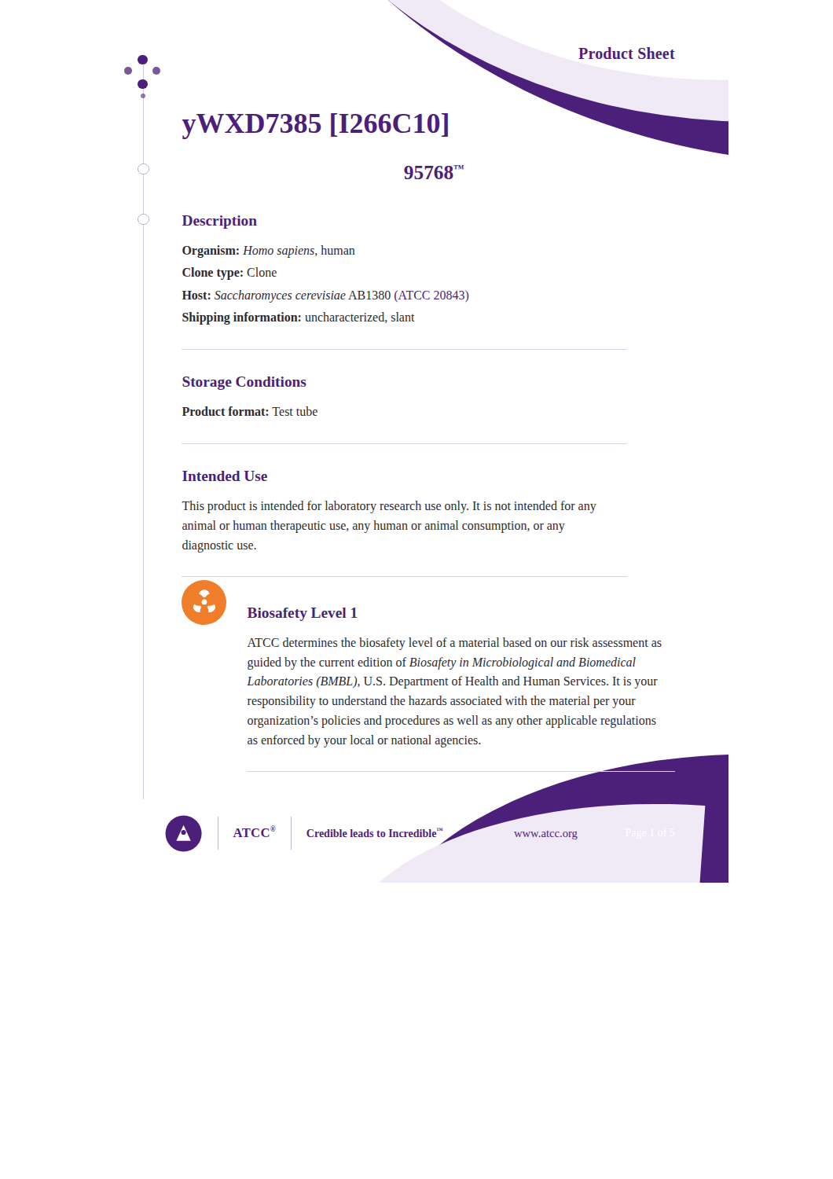Product Sheet
yWXD7385 [I266C10]
95768™
Description
Organism: Homo sapiens, human
Clone type: Clone
Host: Saccharomyces cerevisiae AB1380 (ATCC 20843)
Shipping information: uncharacterized, slant
Storage Conditions
Product format: Test tube
Intended Use
This product is intended for laboratory research use only. It is not intended for any animal or human therapeutic use, any human or animal consumption, or any diagnostic use.
Biosafety Level 1
ATCC determines the biosafety level of a material based on our risk assessment as guided by the current edition of Biosafety in Microbiological and Biomedical Laboratories (BMBL), U.S. Department of Health and Human Services. It is your responsibility to understand the hazards associated with the material per your organization’s policies and procedures as well as any other applicable regulations as enforced by your local or national agencies.
ATCC®
Credible leads to Incredible™
www.atcc.org
Page 1 of 5